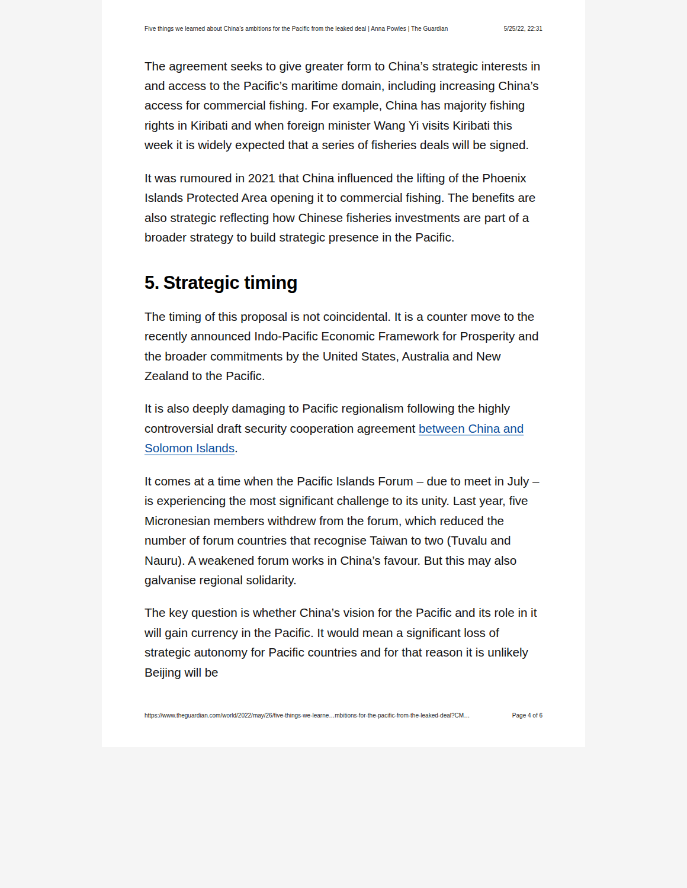Five things we learned about China’s ambitions for the Pacific from the leaked deal | Anna Powles | The Guardian
5/25/22, 22:31
The agreement seeks to give greater form to China’s strategic interests in and access to the Pacific’s maritime domain, including increasing China’s access for commercial fishing. For example, China has majority fishing rights in Kiribati and when foreign minister Wang Yi visits Kiribati this week it is widely expected that a series of fisheries deals will be signed.
It was rumoured in 2021 that China influenced the lifting of the Phoenix Islands Protected Area opening it to commercial fishing. The benefits are also strategic reflecting how Chinese fisheries investments are part of a broader strategy to build strategic presence in the Pacific.
5. Strategic timing
The timing of this proposal is not coincidental. It is a counter move to the recently announced Indo-Pacific Economic Framework for Prosperity and the broader commitments by the United States, Australia and New Zealand to the Pacific.
It is also deeply damaging to Pacific regionalism following the highly controversial draft security cooperation agreement between China and Solomon Islands.
It comes at a time when the Pacific Islands Forum – due to meet in July – is experiencing the most significant challenge to its unity. Last year, five Micronesian members withdrew from the forum, which reduced the number of forum countries that recognise Taiwan to two (Tuvalu and Nauru). A weakened forum works in China’s favour. But this may also galvanise regional solidarity.
The key question is whether China’s vision for the Pacific and its role in it will gain currency in the Pacific. It would mean a significant loss of strategic autonomy for Pacific countries and for that reason it is unlikely Beijing will be
https://www.theguardian.com/world/2022/may/26/five-things-we-learne…mbitions-for-the-pacific-from-the-leaked-deal?CMP=oth_b-aplnews_d-1
Page 4 of 6